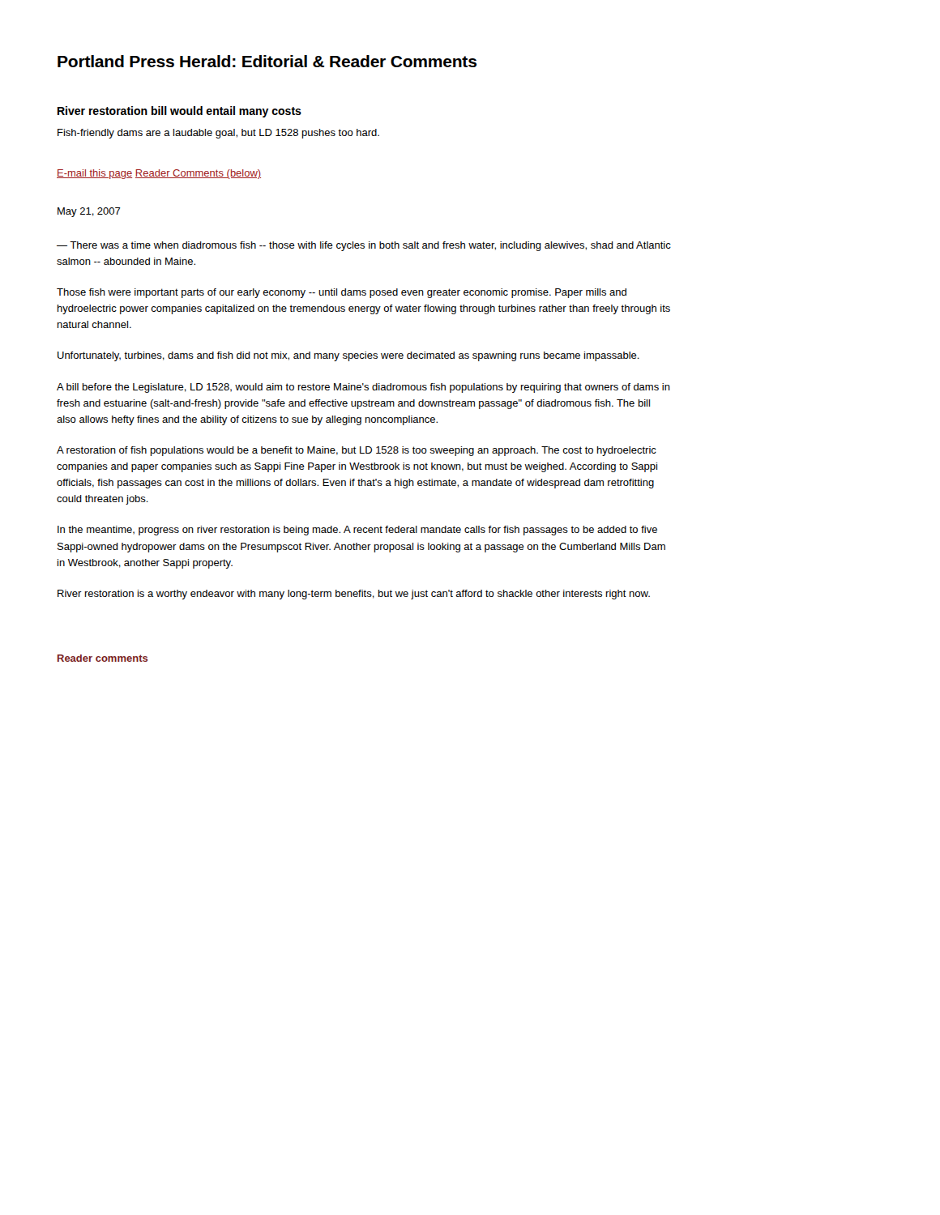Portland Press Herald: Editorial & Reader Comments
River restoration bill would entail many costs
Fish-friendly dams are a laudable goal, but LD 1528 pushes too hard.
E-mail this page Reader Comments (below)
May 21, 2007
— There was a time when diadromous fish -- those with life cycles in both salt and fresh water, including alewives, shad and Atlantic salmon -- abounded in Maine.
Those fish were important parts of our early economy -- until dams posed even greater economic promise. Paper mills and hydroelectric power companies capitalized on the tremendous energy of water flowing through turbines rather than freely through its natural channel.
Unfortunately, turbines, dams and fish did not mix, and many species were decimated as spawning runs became impassable.
A bill before the Legislature, LD 1528, would aim to restore Maine's diadromous fish populations by requiring that owners of dams in fresh and estuarine (salt-and-fresh) provide "safe and effective upstream and downstream passage" of diadromous fish. The bill also allows hefty fines and the ability of citizens to sue by alleging noncompliance.
A restoration of fish populations would be a benefit to Maine, but LD 1528 is too sweeping an approach. The cost to hydroelectric companies and paper companies such as Sappi Fine Paper in Westbrook is not known, but must be weighed. According to Sappi officials, fish passages can cost in the millions of dollars. Even if that's a high estimate, a mandate of widespread dam retrofitting could threaten jobs.
In the meantime, progress on river restoration is being made. A recent federal mandate calls for fish passages to be added to five Sappi-owned hydropower dams on the Presumpscot River. Another proposal is looking at a passage on the Cumberland Mills Dam in Westbrook, another Sappi property.
River restoration is a worthy endeavor with many long-term benefits, but we just can't afford to shackle other interests right now.
Reader comments